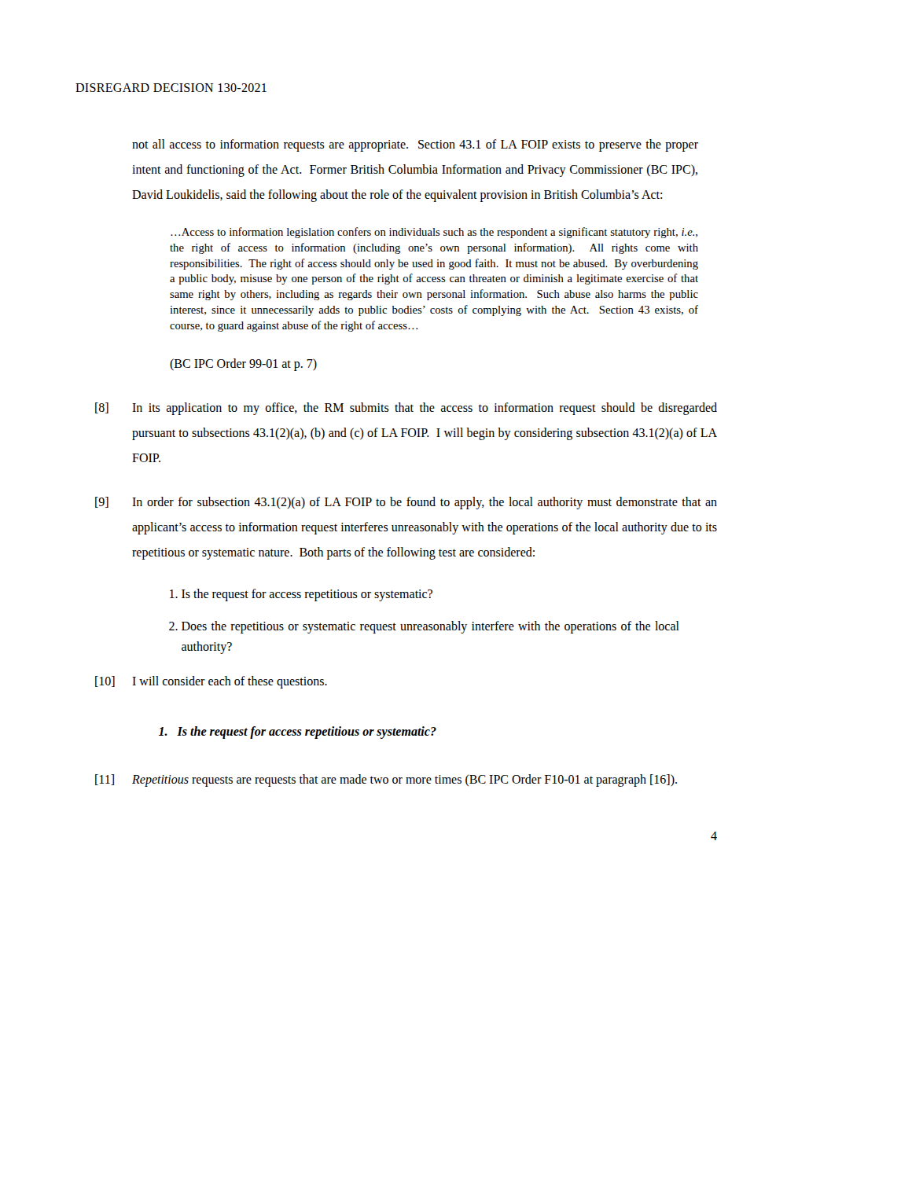DISREGARD DECISION 130-2021
not all access to information requests are appropriate. Section 43.1 of LA FOIP exists to preserve the proper intent and functioning of the Act. Former British Columbia Information and Privacy Commissioner (BC IPC), David Loukidelis, said the following about the role of the equivalent provision in British Columbia’s Act:
…Access to information legislation confers on individuals such as the respondent a significant statutory right, i.e., the right of access to information (including one’s own personal information). All rights come with responsibilities. The right of access should only be used in good faith. It must not be abused. By overburdening a public body, misuse by one person of the right of access can threaten or diminish a legitimate exercise of that same right by others, including as regards their own personal information. Such abuse also harms the public interest, since it unnecessarily adds to public bodies’ costs of complying with the Act. Section 43 exists, of course, to guard against abuse of the right of access…
(BC IPC Order 99-01 at p. 7)
[8]
In its application to my office, the RM submits that the access to information request should be disregarded pursuant to subsections 43.1(2)(a), (b) and (c) of LA FOIP. I will begin by considering subsection 43.1(2)(a) of LA FOIP.
[9]
In order for subsection 43.1(2)(a) of LA FOIP to be found to apply, the local authority must demonstrate that an applicant’s access to information request interferes unreasonably with the operations of the local authority due to its repetitious or systematic nature. Both parts of the following test are considered:
Is the request for access repetitious or systematic?
Does the repetitious or systematic request unreasonably interfere with the operations of the local authority?
[10]
I will consider each of these questions.
1. Is the request for access repetitious or systematic?
[11]
Repetitious requests are requests that are made two or more times (BC IPC Order F10-01 at paragraph [16]).
4